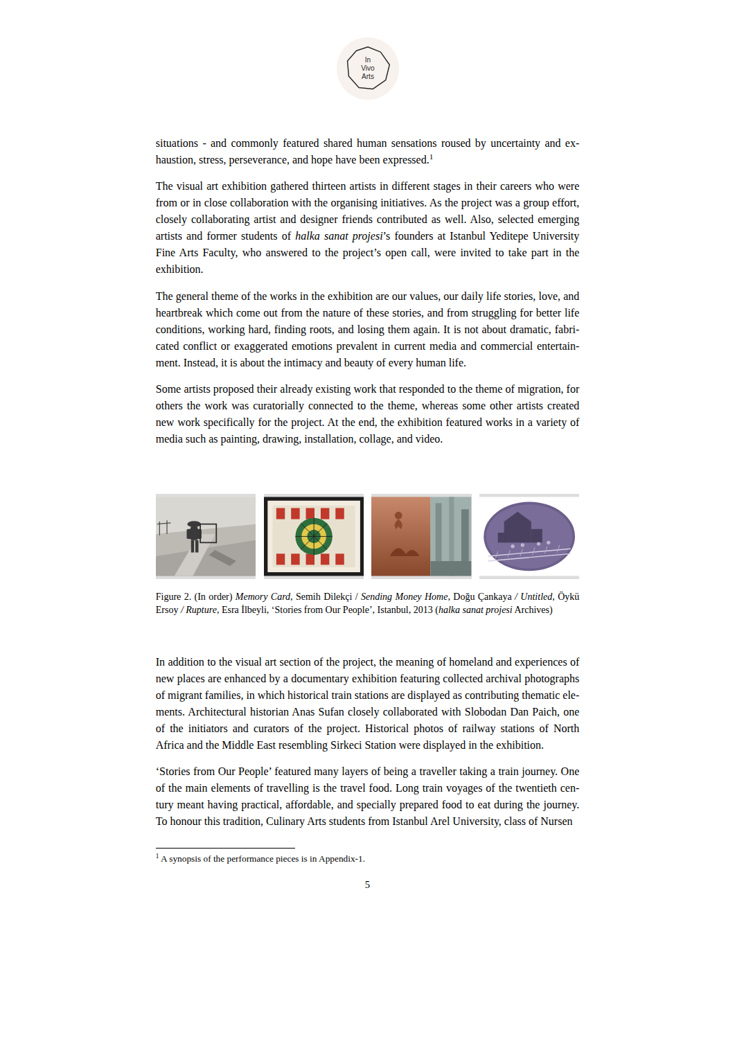In Vivo Arts
situations - and commonly featured shared human sensations roused by uncertainty and exhaustion, stress, perseverance, and hope have been expressed.1
The visual art exhibition gathered thirteen artists in different stages in their careers who were from or in close collaboration with the organising initiatives. As the project was a group effort, closely collaborating artist and designer friends contributed as well. Also, selected emerging artists and former students of halka sanat projesi’s founders at Istanbul Yeditepe University Fine Arts Faculty, who answered to the project’s open call, were invited to take part in the exhibition.
The general theme of the works in the exhibition are our values, our daily life stories, love, and heartbreak which come out from the nature of these stories, and from struggling for better life conditions, working hard, finding roots, and losing them again. It is not about dramatic, fabricated conflict or exaggerated emotions prevalent in current media and commercial entertainment. Instead, it is about the intimacy and beauty of every human life.
Some artists proposed their already existing work that responded to the theme of migration, for others the work was curatorially connected to the theme, whereas some other artists created new work specifically for the project. At the end, the exhibition featured works in a variety of media such as painting, drawing, installation, collage, and video.
Figure 2. (In order) Memory Card, Semih Dilekçi / Sending Money Home, Doğu Çankaya / Untitled, Öykü Ersoy / Rupture, Esra İlbeyli, ‘Stories from Our People’, Istanbul, 2013 (halka sanat projesi Archives)
In addition to the visual art section of the project, the meaning of homeland and experiences of new places are enhanced by a documentary exhibition featuring collected archival photographs of migrant families, in which historical train stations are displayed as contributing thematic elements. Architectural historian Anas Sufan closely collaborated with Slobodan Dan Paich, one of the initiators and curators of the project. Historical photos of railway stations of North Africa and the Middle East resembling Sirkeci Station were displayed in the exhibition.
‘Stories from Our People’ featured many layers of being a traveller taking a train journey. One of the main elements of travelling is the travel food. Long train voyages of the twentieth century meant having practical, affordable, and specially prepared food to eat during the journey. To honour this tradition, Culinary Arts students from Istanbul Arel University, class of Nursen
1 A synopsis of the performance pieces is in Appendix-1.
5